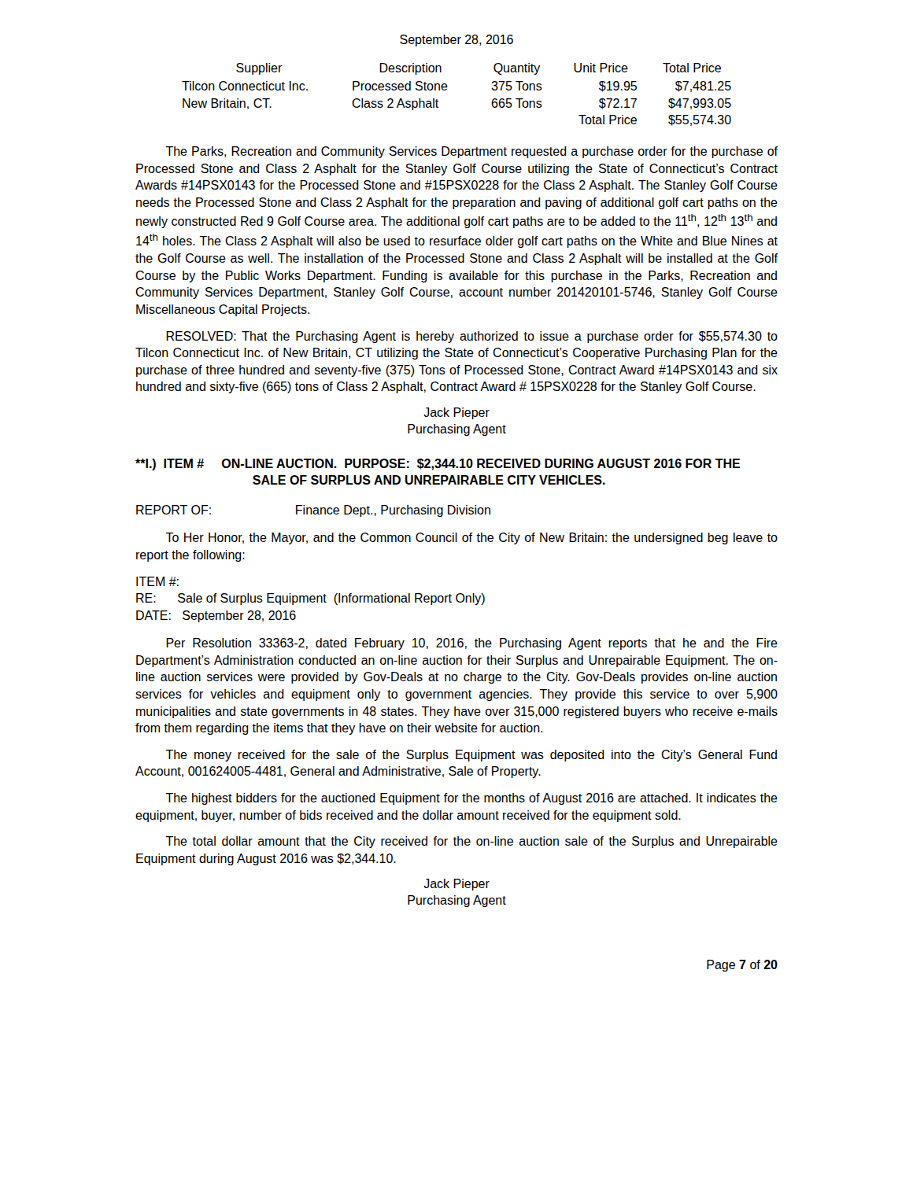September 28, 2016
| Supplier | Description | Quantity | Unit Price | Total Price |
| --- | --- | --- | --- | --- |
| Tilcon Connecticut Inc. | Processed Stone | 375 Tons | $19.95 | $7,481.25 |
| New Britain, CT. | Class 2 Asphalt | 665 Tons | $72.17 | $47,993.05 |
| | | | Total Price | $55,574.30 |
The Parks, Recreation and Community Services Department requested a purchase order for the purchase of Processed Stone and Class 2 Asphalt for the Stanley Golf Course utilizing the State of Connecticut’s Contract Awards #14PSX0143 for the Processed Stone and #15PSX0228 for the Class 2 Asphalt. The Stanley Golf Course needs the Processed Stone and Class 2 Asphalt for the preparation and paving of additional golf cart paths on the newly constructed Red 9 Golf Course area. The additional golf cart paths are to be added to the 11th, 12th 13th and 14th holes. The Class 2 Asphalt will also be used to resurface older golf cart paths on the White and Blue Nines at the Golf Course as well. The installation of the Processed Stone and Class 2 Asphalt will be installed at the Golf Course by the Public Works Department. Funding is available for this purchase in the Parks, Recreation and Community Services Department, Stanley Golf Course, account number 201420101-5746, Stanley Golf Course Miscellaneous Capital Projects.
RESOLVED: That the Purchasing Agent is hereby authorized to issue a purchase order for $55,574.30 to Tilcon Connecticut Inc. of New Britain, CT utilizing the State of Connecticut’s Cooperative Purchasing Plan for the purchase of three hundred and seventy-five (375) Tons of Processed Stone, Contract Award #14PSX0143 and six hundred and sixty-five (665) tons of Class 2 Asphalt, Contract Award # 15PSX0228 for the Stanley Golf Course.
Jack Pieper Purchasing Agent
**I.) ITEM # ON-LINE AUCTION. PURPOSE: $2,344.10 RECEIVED DURING AUGUST 2016 FOR THE SALE OF SURPLUS AND UNREPAIRABLE CITY VEHICLES.
REPORT OF: Finance Dept., Purchasing Division
To Her Honor, the Mayor, and the Common Council of the City of New Britain: the undersigned beg leave to report the following:
ITEM #:
RE: Sale of Surplus Equipment (Informational Report Only)
DATE: September 28, 2016
Per Resolution 33363-2, dated February 10, 2016, the Purchasing Agent reports that he and the Fire Department’s Administration conducted an on-line auction for their Surplus and Unrepairable Equipment. The on-line auction services were provided by Gov-Deals at no charge to the City. Gov-Deals provides on-line auction services for vehicles and equipment only to government agencies. They provide this service to over 5,900 municipalities and state governments in 48 states. They have over 315,000 registered buyers who receive e-mails from them regarding the items that they have on their website for auction.
The money received for the sale of the Surplus Equipment was deposited into the City’s General Fund Account, 001624005-4481, General and Administrative, Sale of Property.
The highest bidders for the auctioned Equipment for the months of August 2016 are attached. It indicates the equipment, buyer, number of bids received and the dollar amount received for the equipment sold.
The total dollar amount that the City received for the on-line auction sale of the Surplus and Unrepairable Equipment during August 2016 was $2,344.10.
Jack Pieper Purchasing Agent
Page 7 of 20